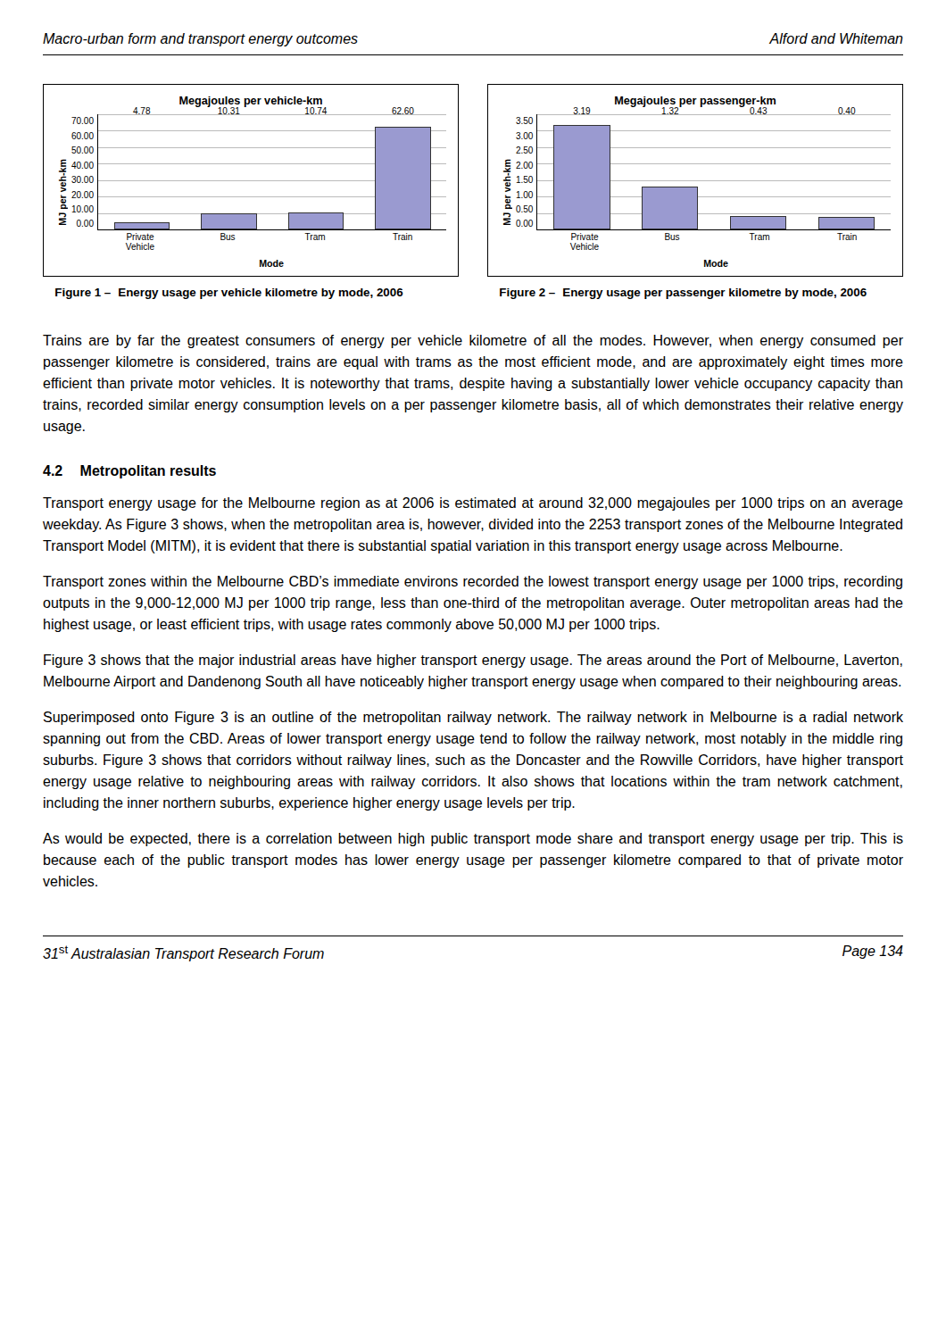Macro-urban form and transport energy outcomes Alford and Whiteman
Megajoules per vehicle-km
MJ per veh-km
70.00 60.00 50.00 40.00 30.00 20.00 10.00 0.00
4.78
10.31
10.74
62.60
Private
Vehicle Bus Tram Train
Mode
Megajoules per passenger-km
MJ per veh-km
3.50 3.00 2.50 2.00 1.50 1.00 0.50 0.00
3.19
1.32
0.43
0.40
Private
Vehicle Bus Tram Train
Mode
Figure 1 – Energy usage per vehicle kilometre by mode, 2006
Figure 2 – Energy usage per passenger kilometre by mode, 2006
Trains are by far the greatest consumers of energy per vehicle kilometre of all the modes. However, when energy consumed per passenger kilometre is considered, trains are equal with trams as the most efficient mode, and are approximately eight times more efficient than private motor vehicles. It is noteworthy that trams, despite having a substantially lower vehicle occupancy capacity than trains, recorded similar energy consumption levels on a per passenger kilometre basis, all of which demonstrates their relative energy usage.
4.2 Metropolitan results
Transport energy usage for the Melbourne region as at 2006 is estimated at around 32,000 megajoules per 1000 trips on an average weekday. As Figure 3 shows, when the metropolitan area is, however, divided into the 2253 transport zones of the Melbourne Integrated Transport Model (MITM), it is evident that there is substantial spatial variation in this transport energy usage across Melbourne.
Transport zones within the Melbourne CBD’s immediate environs recorded the lowest transport energy usage per 1000 trips, recording outputs in the 9,000-12,000 MJ per 1000 trip range, less than one-third of the metropolitan average. Outer metropolitan areas had the highest usage, or least efficient trips, with usage rates commonly above 50,000 MJ per 1000 trips.
Figure 3 shows that the major industrial areas have higher transport energy usage. The areas around the Port of Melbourne, Laverton, Melbourne Airport and Dandenong South all have noticeably higher transport energy usage when compared to their neighbouring areas.
Superimposed onto Figure 3 is an outline of the metropolitan railway network. The railway network in Melbourne is a radial network spanning out from the CBD. Areas of lower transport energy usage tend to follow the railway network, most notably in the middle ring suburbs. Figure 3 shows that corridors without railway lines, such as the Doncaster and the Rowville Corridors, have higher transport energy usage relative to neighbouring areas with railway corridors. It also shows that locations within the tram network catchment, including the inner northern suburbs, experience higher energy usage levels per trip.
As would be expected, there is a correlation between high public transport mode share and transport energy usage per trip. This is because each of the public transport modes has lower energy usage per passenger kilometre compared to that of private motor vehicles.
31st Australasian Transport Research Forum Page 134